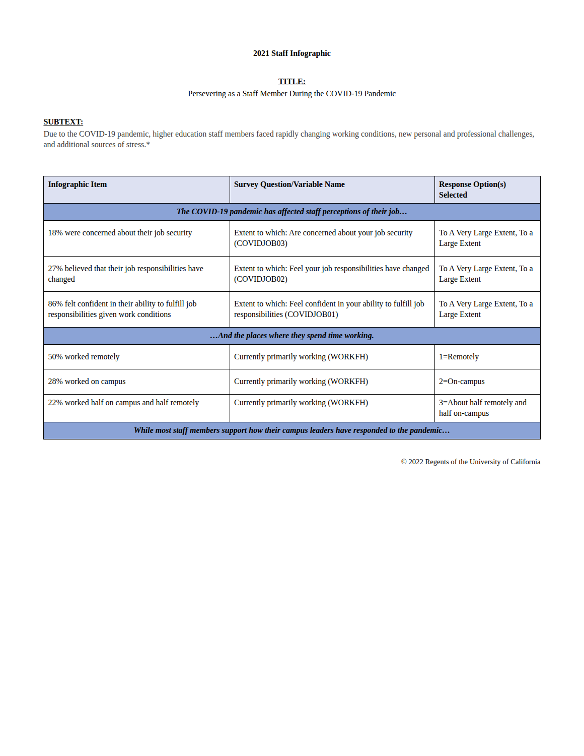2021 Staff Infographic
TITLE:
Persevering as a Staff Member During the COVID-19 Pandemic
SUBTEXT:
Due to the COVID-19 pandemic, higher education staff members faced rapidly changing working conditions, new personal and professional challenges, and additional sources of stress.*
| Infographic Item | Survey Question/Variable Name | Response Option(s) Selected |
| --- | --- | --- |
| The COVID-19 pandemic has affected staff perceptions of their job… |
| 18% were concerned about their job security | Extent to which: Are concerned about your job security (COVIDJOB03) | To A Very Large Extent, To a Large Extent |
| 27% believed that their job responsibilities have changed | Extent to which: Feel your job responsibilities have changed (COVIDJOB02) | To A Very Large Extent, To a Large Extent |
| 86% felt confident in their ability to fulfill job responsibilities given work conditions | Extent to which: Feel confident in your ability to fulfill job responsibilities (COVIDJOB01) | To A Very Large Extent, To a Large Extent |
| …And the places where they spend time working. |
| 50% worked remotely | Currently primarily working (WORKFH) | 1=Remotely |
| 28% worked on campus | Currently primarily working (WORKFH) | 2=On-campus |
| 22% worked half on campus and half remotely | Currently primarily working (WORKFH) | 3=About half remotely and half on-campus |
| While most staff members support how their campus leaders have responded to the pandemic… |
© 2022 Regents of the University of California